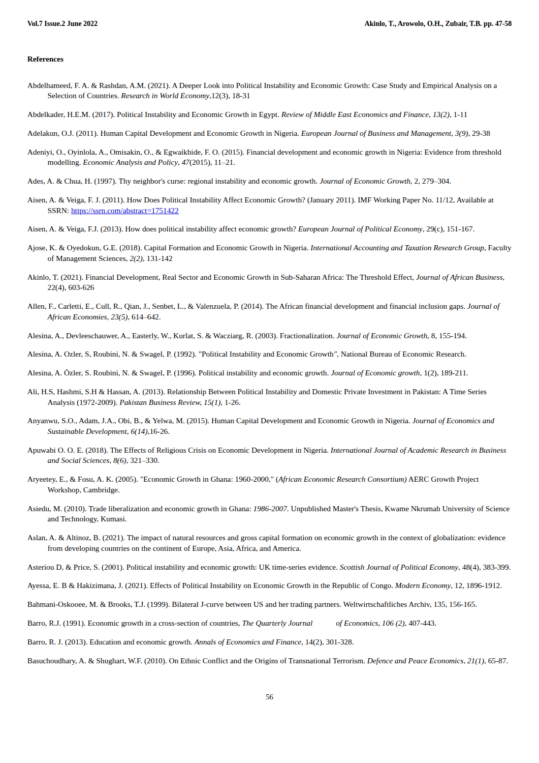Vol.7 Issue.2 June 2022 Akinlo, T., Arowolo, O.H., Zubair, T.B. pp. 47-58
References
Abdelhameed, F. A. & Rashdan, A.M. (2021). A Deeper Look into Political Instability and Economic Growth: Case Study and Empirical Analysis on a Selection of Countries. Research in World Economy,12(3), 18-31
Abdelkader, H.E.M. (2017). Political Instability and Economic Growth in Egypt. Review of Middle East Economics and Finance, 13(2), 1-11
Adelakun, O.J. (2011). Human Capital Development and Economic Growth in Nigeria. European Journal of Business and Management, 3(9), 29-38
Adeniyi, O., Oyinlola, A., Omisakin, O., & Egwaikhide, F. O. (2015). Financial development and economic growth in Nigeria: Evidence from threshold modelling. Economic Analysis and Policy, 47(2015), 11–21.
Ades, A. & Chua, H. (1997). Thy neighbor's curse: regional instability and economic growth. Journal of Economic Growth, 2, 279–304.
Aisen, A. & Veiga, F. J. (2011). How Does Political Instability Affect Economic Growth? (January 2011). IMF Working Paper No. 11/12, Available at SSRN: https://ssrn.com/abstract=1751422
Aisen, A. & Veiga, F.J. (2013). How does political instability affect economic growth? European Journal of Political Economy, 29(c), 151-167.
Ajose, K. & Oyedokun, G.E. (2018). Capital Formation and Economic Growth in Nigeria. International Accounting and Taxation Research Group, Faculty of Management Sciences, 2(2), 131-142
Akinlo, T. (2021). Financial Development, Real Sector and Economic Growth in Sub-Saharan Africa: The Threshold Effect, Journal of African Business, 22(4), 603-626
Allen, F., Carletti, E., Cull, R., Qian, J., Senbet, L., & Valenzuela, P. (2014). The African financial development and financial inclusion gaps. Journal of African Economies, 23(5), 614–642.
Alesina, A., Devleeschauwer, A., Easterly, W., Kurlat, S. & Wacziarg, R. (2003). Fractionalization. Journal of Economic Growth, 8, 155-194.
Alesina, A. Ozler, S, Roubini, N. & Swagel, P. (1992). "Political Instability and Economic Growth", National Bureau of Economic Research.
Alesina, A. Özler, S. Roubini, N. & Swagel, P. (1996). Political instability and economic growth. Journal of Economic growth, 1(2), 189-211.
Ali, H.S, Hashmi, S.H & Hassan, A. (2013). Relationship Between Political Instability and Domestic Private Investment in Pakistan: A Time Series Analysis (1972-2009). Pakistan Business Review, 15(1), 1-26.
Anyanwu, S.O., Adam, J.A., Obi, B., & Yelwa, M. (2015). Human Capital Development and Economic Growth in Nigeria. Journal of Economics and Sustainable Development, 6(14),16-26.
Apuwabi O. O. E. (2018). The Effects of Religious Crisis on Economic Development in Nigeria. International Journal of Academic Research in Business and Social Sciences, 8(6), 321–330.
Aryeetey, E., & Fosu, A. K. (2005). "Economic Growth in Ghana: 1960-2000," (African Economic Research Consortium) AERC Growth Project Workshop, Cambridge.
Asiedu, M. (2010). Trade liberalization and economic growth in Ghana: 1986-2007. Unpublished Master's Thesis, Kwame Nkrumah University of Science and Technology, Kumasi.
Aslan, A. & Altinoz, B. (2021). The impact of natural resources and gross capital formation on economic growth in the context of globalization: evidence from developing countries on the continent of Europe, Asia, Africa, and America.
Asteriou D, & Price, S. (2001). Political instability and economic growth: UK time-series evidence. Scottish Journal of Political Economy, 48(4), 383-399.
Ayessa, E. B & Hakizimana, J. (2021). Effects of Political Instability on Economic Growth in the Republic of Congo. Modern Economy, 12, 1896-1912.
Bahmani-Oskooee, M. & Brooks, T.J. (1999). Bilateral J-curve between US and her trading partners. Weltwirtschaftliches Archiv, 135, 156-165.
Barro, R.J. (1991). Economic growth in a cross-section of countries, The Quarterly Journal of Economics, 106 (2), 407-443.
Barro, R. J. (2013). Education and economic growth. Annals of Economics and Finance, 14(2), 301-328.
Basuchoudhary, A. & Shughart, W.F. (2010). On Ethnic Conflict and the Origins of Transnational Terrorism. Defence and Peace Economics, 21(1), 65-87.
56